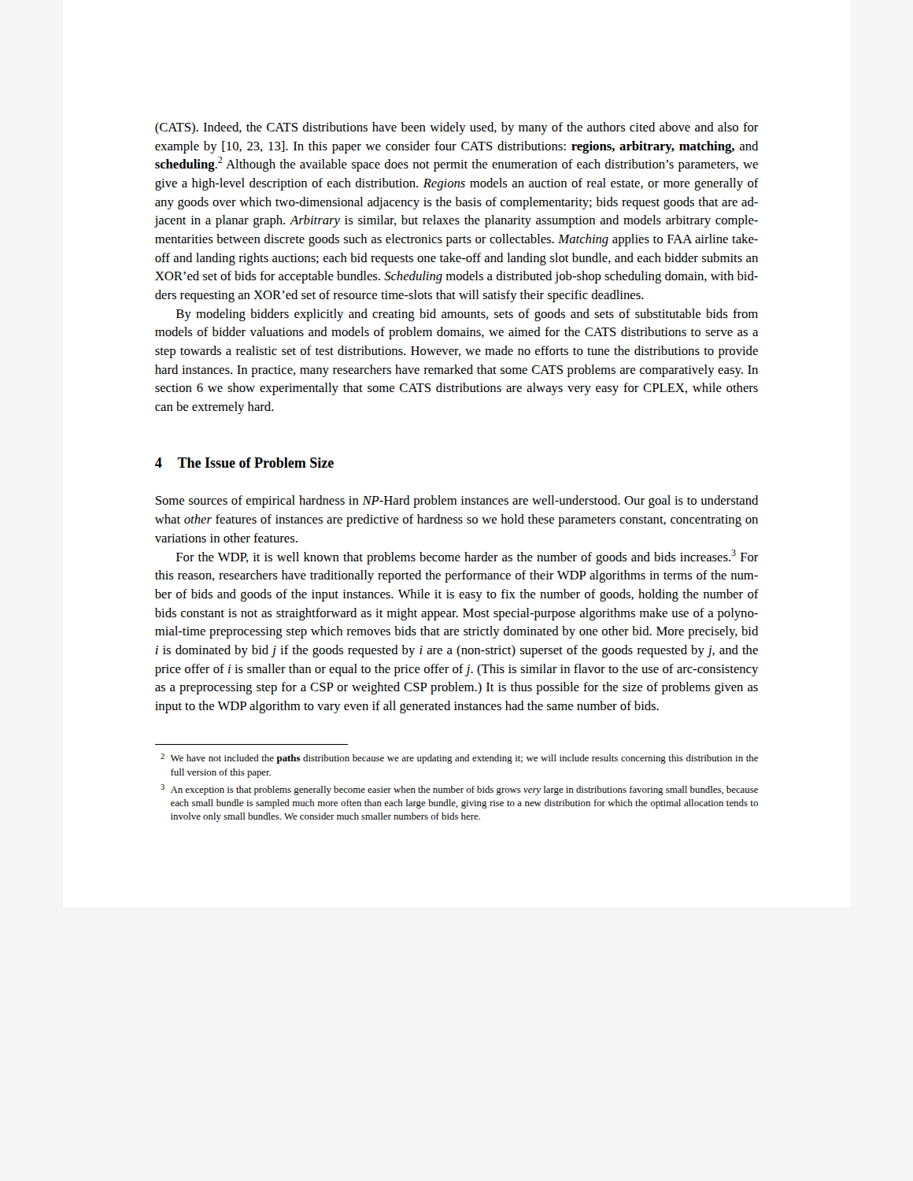(CATS). Indeed, the CATS distributions have been widely used, by many of the authors cited above and also for example by [10, 23, 13]. In this paper we consider four CATS distributions: regions, arbitrary, matching, and scheduling.2 Although the available space does not permit the enumeration of each distribution’s parameters, we give a high-level description of each distribution. Regions models an auction of real estate, or more generally of any goods over which two-dimensional adjacency is the basis of complementarity; bids request goods that are adjacent in a planar graph. Arbitrary is similar, but relaxes the planarity assumption and models arbitrary complementarities between discrete goods such as electronics parts or collectables. Matching applies to FAA airline take-off and landing rights auctions; each bid requests one take-off and landing slot bundle, and each bidder submits an XOR’ed set of bids for acceptable bundles. Scheduling models a distributed job-shop scheduling domain, with bidders requesting an XOR’ed set of resource time-slots that will satisfy their specific deadlines.
By modeling bidders explicitly and creating bid amounts, sets of goods and sets of substitutable bids from models of bidder valuations and models of problem domains, we aimed for the CATS distributions to serve as a step towards a realistic set of test distributions. However, we made no efforts to tune the distributions to provide hard instances. In practice, many researchers have remarked that some CATS problems are comparatively easy. In section 6 we show experimentally that some CATS distributions are always very easy for CPLEX, while others can be extremely hard.
4 The Issue of Problem Size
Some sources of empirical hardness in NP-Hard problem instances are well-understood. Our goal is to understand what other features of instances are predictive of hardness so we hold these parameters constant, concentrating on variations in other features.
For the WDP, it is well known that problems become harder as the number of goods and bids increases.3 For this reason, researchers have traditionally reported the performance of their WDP algorithms in terms of the number of bids and goods of the input instances. While it is easy to fix the number of goods, holding the number of bids constant is not as straightforward as it might appear. Most special-purpose algorithms make use of a polynomial-time preprocessing step which removes bids that are strictly dominated by one other bid. More precisely, bid i is dominated by bid j if the goods requested by i are a (non-strict) superset of the goods requested by j, and the price offer of i is smaller than or equal to the price offer of j. (This is similar in flavor to the use of arc-consistency as a preprocessing step for a CSP or weighted CSP problem.) It is thus possible for the size of problems given as input to the WDP algorithm to vary even if all generated instances had the same number of bids.
2 We have not included the paths distribution because we are updating and extending it; we will include results concerning this distribution in the full version of this paper.
3 An exception is that problems generally become easier when the number of bids grows very large in distributions favoring small bundles, because each small bundle is sampled much more often than each large bundle, giving rise to a new distribution for which the optimal allocation tends to involve only small bundles. We consider much smaller numbers of bids here.